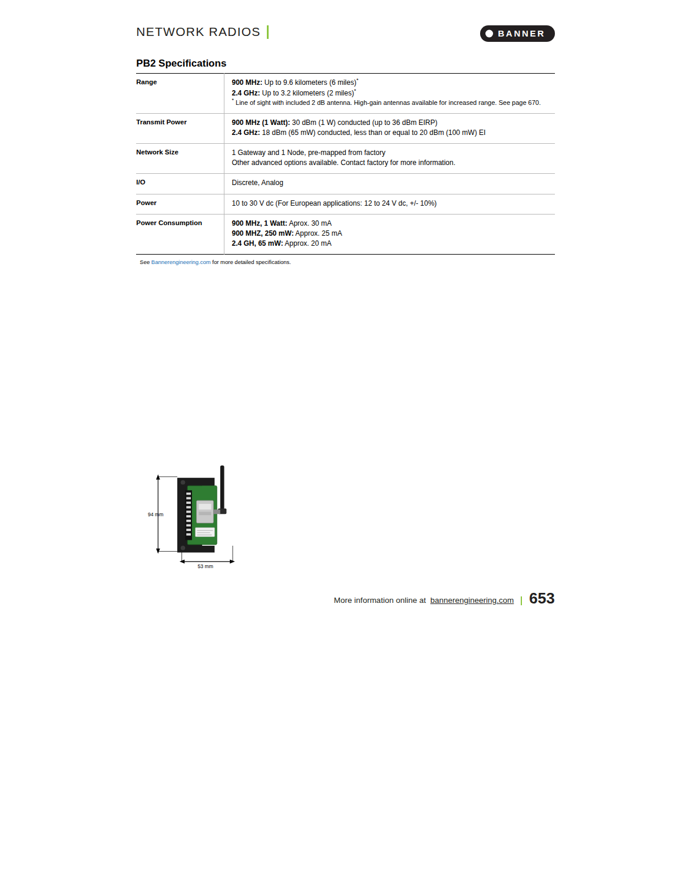NETWORK RADIOS
BANNER
PB2 Specifications
| Range | 900 MHz: Up to 9.6 kilometers (6 miles) * 2.4 GHz: Up to 3.2 kilometers (2 miles) * * Line of sight with included 2 dB antenna. High-gain antennas available for increased range. See page 670. |
| Transmit Power | 900 MHz (1 Watt): 30 dBm (1 W) conducted (up to 36 dBm EIRP) 2.4 GHz: 18 dBm (65 mW) conducted, less than or equal to 20 dBm (100 mW) EI |
| Network Size | 1 Gateway and 1 Node, pre-mapped from factory Other advanced options available. Contact factory for more information. |
| I/O | Discrete, Analog |
| Power | 10 to 30 V dc (For European applications: 12 to 24 V dc, +/- 10%) |
| Power Consumption | 900 MHz, 1 Watt: Aprox. 30 mA 900 MHZ, 250 mW: Approx. 25 mA 2.4 GH, 65 mW: Approx. 20 mA |
See Bannerengineering.com for more detailed specifications.
94 mm 53 mm
More information online at bannerengineering.com
653